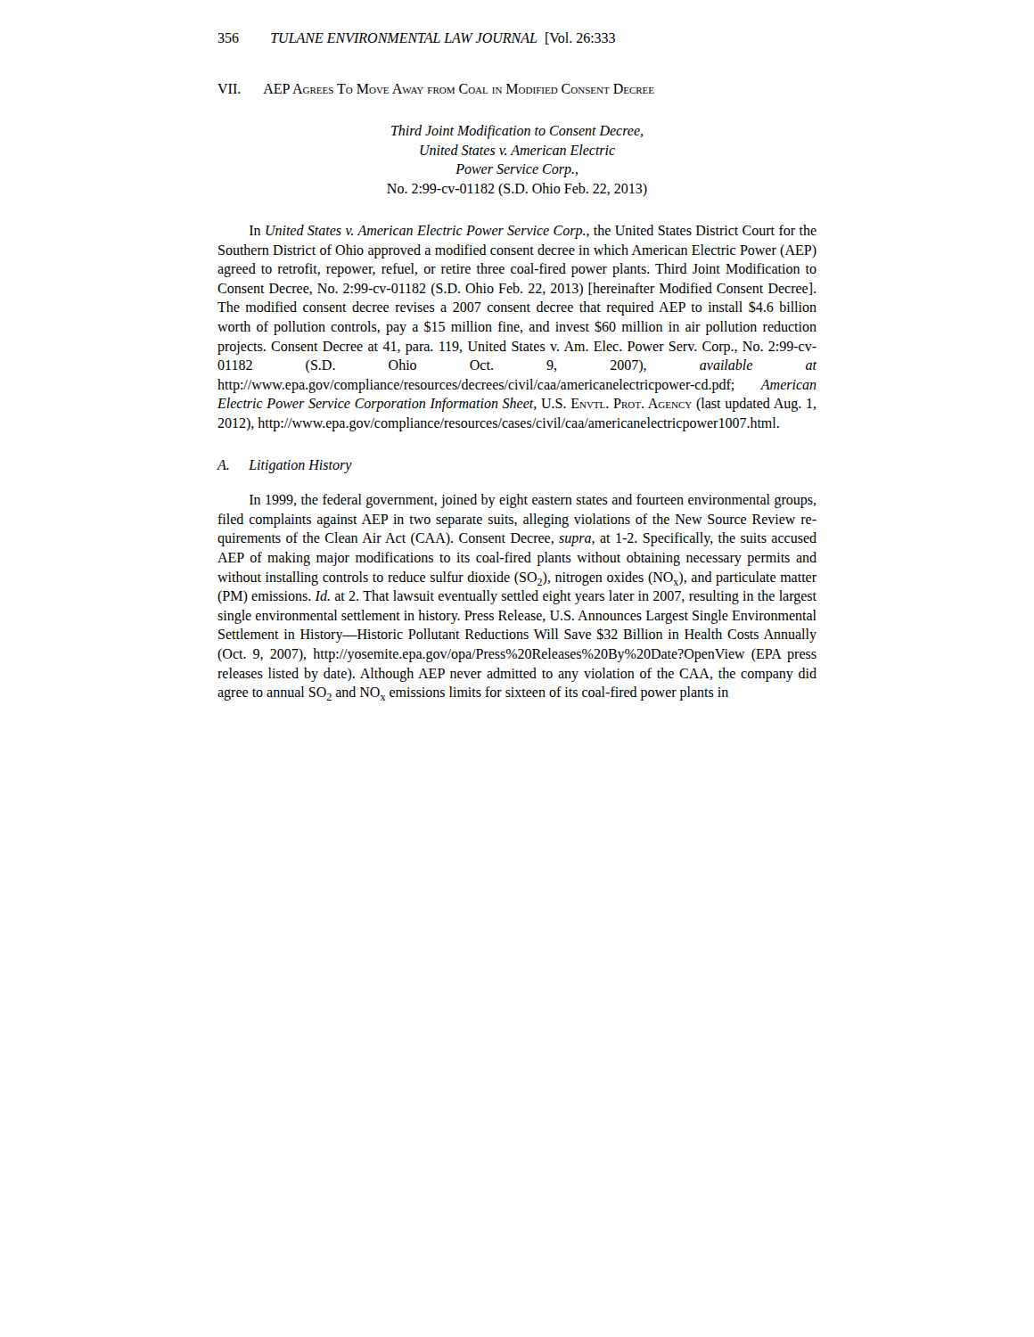356 TULANE ENVIRONMENTAL LAW JOURNAL [Vol. 26:333
VII. AEP Agrees To Move Away from Coal in Modified Consent Decree
Third Joint Modification to Consent Decree,
United States v. American Electric
Power Service Corp.,
No. 2:99-cv-01182 (S.D. Ohio Feb. 22, 2013)
In United States v. American Electric Power Service Corp., the United States District Court for the Southern District of Ohio approved a modified consent decree in which American Electric Power (AEP) agreed to retrofit, repower, refuel, or retire three coal-fired power plants. Third Joint Modification to Consent Decree, No. 2:99-cv-01182 (S.D. Ohio Feb. 22, 2013) [hereinafter Modified Consent Decree]. The modified consent decree revises a 2007 consent decree that required AEP to install $4.6 billion worth of pollution controls, pay a $15 million fine, and invest $60 million in air pollution reduction projects. Consent Decree at 41, para. 119, United States v. Am. Elec. Power Serv. Corp., No. 2:99-cv-01182 (S.D. Ohio Oct. 9, 2007), available at http://www.epa.gov/compliance/resources/decrees/civil/caa/americanelectricpower-cd.pdf; American Electric Power Service Corporation Information Sheet, U.S. Envtl. Prot. Agency (last updated Aug. 1, 2012), http://www.epa.gov/compliance/resources/cases/civil/caa/americanelectricpower1007.html.
A. Litigation History
In 1999, the federal government, joined by eight eastern states and fourteen environmental groups, filed complaints against AEP in two separate suits, alleging violations of the New Source Review requirements of the Clean Air Act (CAA). Consent Decree, supra, at 1-2. Specifically, the suits accused AEP of making major modifications to its coal-fired plants without obtaining necessary permits and without installing controls to reduce sulfur dioxide (SO2), nitrogen oxides (NOx), and particulate matter (PM) emissions. Id. at 2. That lawsuit eventually settled eight years later in 2007, resulting in the largest single environmental settlement in history. Press Release, U.S. Announces Largest Single Environmental Settlement in History—Historic Pollutant Reductions Will Save $32 Billion in Health Costs Annually (Oct. 9, 2007), http://yosemite.epa.gov/opa/Press%20Releases%20By%20Date?OpenView (EPA press releases listed by date). Although AEP never admitted to any violation of the CAA, the company did agree to annual SO2 and NOx emissions limits for sixteen of its coal-fired power plants in